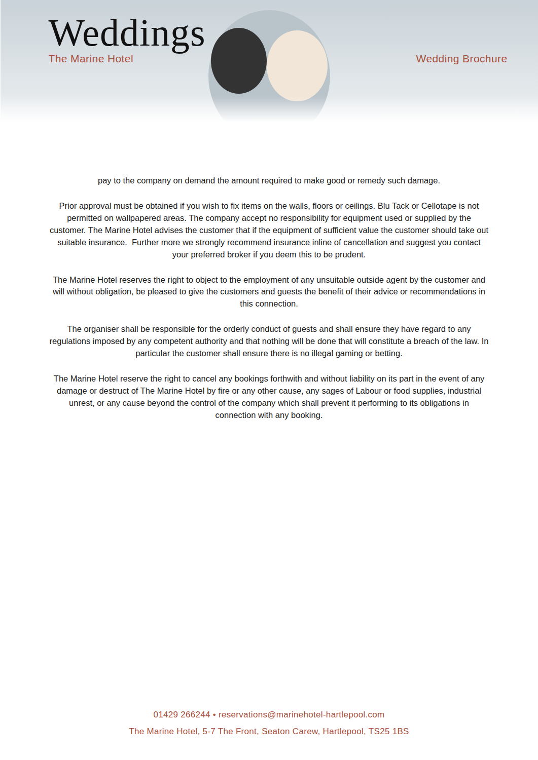Weddings
The Marine Hotel Wedding Brochure
pay to the company on demand the amount required to make good or remedy such damage.
Prior approval must be obtained if you wish to fix items on the walls, floors or ceilings. Blu Tack or Cellotape is not permitted on wallpapered areas. The company accept no responsibility for equipment used or supplied by the customer. The Marine Hotel advises the customer that if the equipment of sufficient value the customer should take out suitable insurance. Further more we strongly recommend insurance inline of cancellation and suggest you contact your preferred broker if you deem this to be prudent.
The Marine Hotel reserves the right to object to the employment of any unsuitable outside agent by the customer and will without obligation, be pleased to give the customers and guests the benefit of their advice or recommendations in this connection.
The organiser shall be responsible for the orderly conduct of guests and shall ensure they have regard to any regulations imposed by any competent authority and that nothing will be done that will constitute a breach of the law. In particular the customer shall ensure there is no illegal gaming or betting.
The Marine Hotel reserve the right to cancel any bookings forthwith and without liability on its part in the event of any damage or destruct of The Marine Hotel by fire or any other cause, any sages of Labour or food supplies, industrial unrest, or any cause beyond the control of the company which shall prevent it performing to its obligations in connection with any booking.
01429 266244 • reservations@marinehotel-hartlepool.com
The Marine Hotel, 5-7 The Front, Seaton Carew, Hartlepool, TS25 1BS